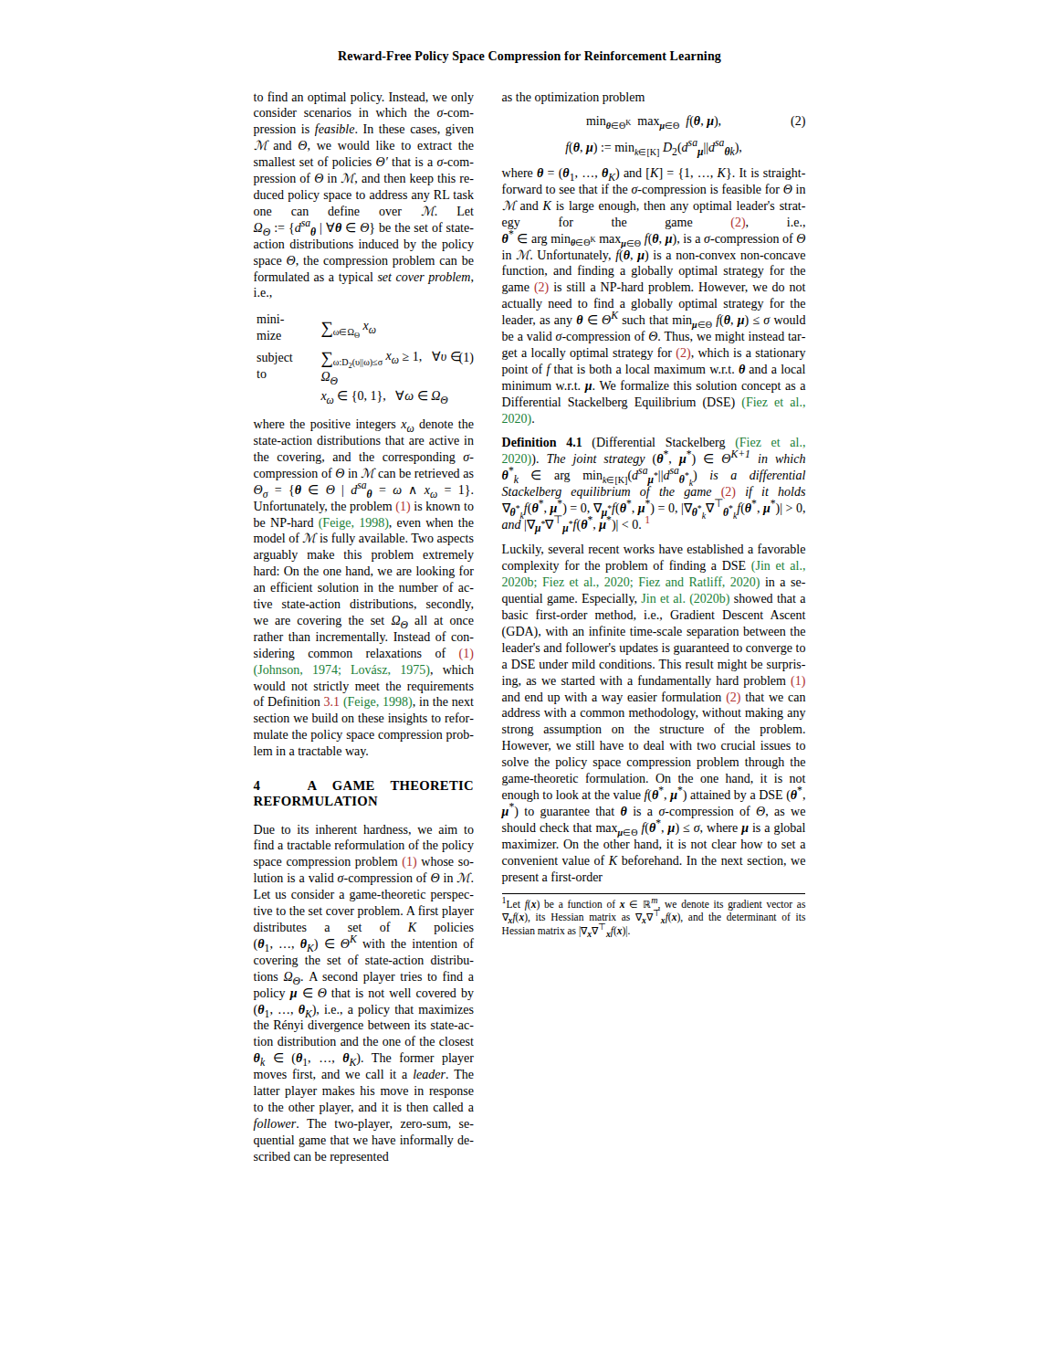Reward-Free Policy Space Compression for Reinforcement Learning
to find an optimal policy. Instead, we only consider scenarios in which the σ-compression is feasible. In these cases, given ℳ and Θ, we would like to extract the smallest set of policies Θ′ that is a σ-compression of Θ in ℳ, and then keep this reduced policy space to address any RL task one can define over ℳ. Let ΩΘ := {dsaθ | ∀θ ∈ Θ} be the set of state-action distributions induced by the policy space Θ, the compression problem can be formulated as a typical set cover problem, i.e.,
| minimize | ∑ ω∈Ω Θ x ω |
| subject to | ∑ ω:D 2 (υ//ω)≤σ x ω ≥ 1, ∀ υ ∈ Ω Θ |
| | x ω ∈ {0, 1}, ∀ ω ∈ Ω Θ |
(1)
where the positive integers xω denote the state-action distributions that are active in the covering, and the corresponding σ-compression of Θ in ℳ can be retrieved as Θσ = {θ ∈ Θ | dsaθ = ω ∧ xω = 1}. Unfortunately, the problem (1) is known to be NP-hard (Feige, 1998), even when the model of ℳ is fully available. Two aspects arguably make this problem extremely hard: On the one hand, we are looking for an efficient solution in the number of active state-action distributions, secondly, we are covering the set ΩΘ all at once rather than incrementally. Instead of considering common relaxations of (1) (Johnson, 1974; Lovász, 1975), which would not strictly meet the requirements of Definition 3.1 (Feige, 1998), in the next section we build on these insights to reformulate the policy space compression problem in a tractable way.
4 A GAME THEORETIC REFORMULATION
Due to its inherent hardness, we aim to find a tractable reformulation of the policy space compression problem (1) whose solution is a valid σ-compression of Θ in ℳ. Let us consider a game-theoretic perspective to the set cover problem. A first player distributes a set of K policies (θ1, …, θK) ∈ ΘK with the intention of covering the set of state-action distributions ΩΘ. A second player tries to find a policy μ ∈ Θ that is not well covered by (θ1, …, θK), i.e., a policy that maximizes the Rényi divergence between its state-action distribution and the one of the closest θk ∈ (θ1, …, θK). The former player moves first, and we call it a leader. The latter player makes his move in response to the other player, and it is then called a follower. The two-player, zero-sum, sequential game that we have informally described can be represented
as the optimization problem
minθ∈ΘK maxμ∈Θ f(θ, μ),
(2)
f(θ, μ) := mink∈[K] D2(dsaμ||dsaθk),
where θ = (θ1, …, θK) and [K] = {1, …, K}. It is straightforward to see that if the σ-compression is feasible for Θ in ℳ and K is large enough, then any optimal leader's strategy for the game (2), i.e., θ* ∈ arg minθ∈ΘK maxμ∈Θ f(θ, μ), is a σ-compression of Θ in ℳ. Unfortunately, f(θ, μ) is a non-convex non-concave function, and finding a globally optimal strategy for the game (2) is still a NP-hard problem. However, we do not actually need to find a globally optimal strategy for the leader, as any θ ∈ ΘK such that minμ∈Θ f(θ, μ) ≤ σ would be a valid σ-compression of Θ. Thus, we might instead target a locally optimal strategy for (2), which is a stationary point of f that is both a local maximum w.r.t. θ and a local minimum w.r.t. μ. We formalize this solution concept as a Differential Stackelberg Equilibrium (DSE) (Fiez et al., 2020).
Definition 4.1 (Differential Stackelberg (Fiez et al., 2020)). The joint strategy (θ*, μ*) ∈ ΘK+1 in which θ*k ∈ arg mink∈[K](dsaμ*||dsaθ*k) is a differential Stackelberg equilibrium of the game (2) if it holds ∇θ*kf(θ*, μ*) = 0, ∇μ*f(θ*, μ*) = 0, |∇θ*k∇⊤θ*kf(θ*, μ*)| > 0, and |∇μ*∇⊤μ*f(θ*, μ*)| < 0. 1
Luckily, several recent works have established a favorable complexity for the problem of finding a DSE (Jin et al., 2020b; Fiez et al., 2020; Fiez and Ratliff, 2020) in a sequential game. Especially, Jin et al. (2020b) showed that a basic first-order method, i.e., Gradient Descent Ascent (GDA), with an infinite time-scale separation between the leader's and follower's updates is guaranteed to converge to a DSE under mild conditions. This result might be surprising, as we started with a fundamentally hard problem (1) and end up with a way easier formulation (2) that we can address with a common methodology, without making any strong assumption on the structure of the problem. However, we still have to deal with two crucial issues to solve the policy space compression problem through the game-theoretic formulation. On the one hand, it is not enough to look at the value f(θ*, μ*) attained by a DSE (θ*, μ*) to guarantee that θ is a σ-compression of Θ, as we should check that maxμ∈Θ f(θ*, μ) ≤ σ, where μ is a global maximizer. On the other hand, it is not clear how to set a convenient value of K beforehand. In the next section, we present a first-order
1Let f(x) be a function of x ∈ ℝm, we denote its gradient vector as ∇xf(x), its Hessian matrix as ∇x∇⊤xf(x), and the determinant of its Hessian matrix as |∇x∇⊤xf(x)|.